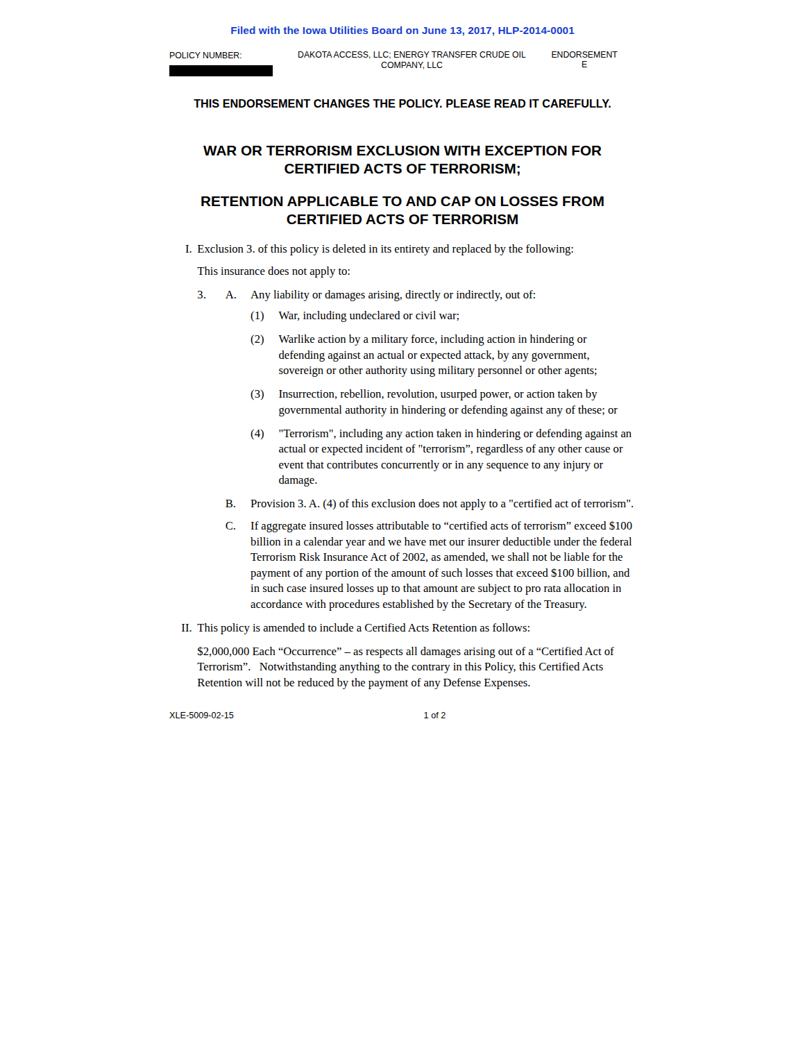Filed with the Iowa Utilities Board on June 13, 2017, HLP-2014-0001
| POLICY NUMBER: | DAKOTA ACCESS, LLC; ENERGY TRANSFER CRUDE OIL COMPANY, LLC | ENDORSEMENT E |
THIS ENDORSEMENT CHANGES THE POLICY. PLEASE READ IT CAREFULLY.
WAR OR TERRORISM EXCLUSION WITH EXCEPTION FOR CERTIFIED ACTS OF TERRORISM;
RETENTION APPLICABLE TO AND CAP ON LOSSES FROM CERTIFIED ACTS OF TERRORISM
I. Exclusion 3. of this policy is deleted in its entirety and replaced by the following:
This insurance does not apply to:
3.
A. Any liability or damages arising, directly or indirectly, out of:
(1) War, including undeclared or civil war;
(2) Warlike action by a military force, including action in hindering or defending against an actual or expected attack, by any government, sovereign or other authority using military personnel or other agents;
(3) Insurrection, rebellion, revolution, usurped power, or action taken by governmental authority in hindering or defending against any of these; or
(4)"Terrorism", including any action taken in hindering or defending against an actual or expected incident of "terrorism”, regardless of any other cause or event that contributes concurrently or in any sequence to any injury or damage.
B. Provision 3. A. (4) of this exclusion does not apply to a "certified act of terrorism".
C. If aggregate insured losses attributable to “certified acts of terrorism” exceed $100 billion in a calendar year and we have met our insurer deductible under the federal Terrorism Risk Insurance Act of 2002, as amended, we shall not be liable for the payment of any portion of the amount of such losses that exceed $100 billion, and in such case insured losses up to that amount are subject to pro rata allocation in accordance with procedures established by the Secretary of the Treasury.
II. This policy is amended to include a Certified Acts Retention as follows:
$2,000,000 Each “Occurrence” – as respects all damages arising out of a “Certified Act of Terrorism”. Notwithstanding anything to the contrary in this Policy, this Certified Acts Retention will not be reduced by the payment of any Defense Expenses.
XLE-5009-02-15
1 of 2